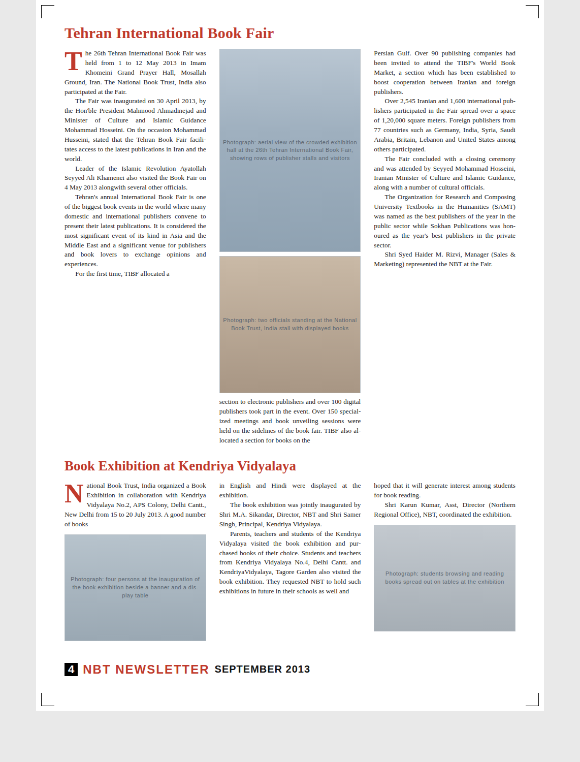Tehran International Book Fair
The 26th Tehran International Book Fair was held from 1 to 12 May 2013 in Imam Khomeini Grand Prayer Hall, Mosallah Ground, Iran. The National Book Trust, India also participated at the Fair.
The Fair was inaugurated on 30 April 2013, by the Hon'ble President Mahmood Ahmadinejad and Minister of Culture and Islamic Guidance Mohammad Hosseini. On the occasion Mohammad Husseini, stated that the Tehran Book Fair facilitates access to the latest publications in Iran and the world.
Leader of the Islamic Revolution Ayatollah Seyyed Ali Khamenei also visited the Book Fair on 4 May 2013 alongwith several other officials.
Tehran's annual International Book Fair is one of the biggest book events in the world where many domestic and international publishers convene to present their latest publications. It is considered the most significant event of its kind in Asia and the Middle East and a significant venue for publishers and book lovers to exchange opinions and experiences.
For the first time, TIBF allocated a
Photograph: aerial view of the crowded exhibition hall at the 26th Tehran International Book Fair, showing rows of publisher stalls and visitors
Photograph: two officials standing at the National Book Trust, India stall with displayed books
section to electronic publishers and over 100 digital publishers took part in the event. Over 150 specialized meetings and book unveiling sessions were held on the sidelines of the book fair. TIBF also allocated a section for books on the
Persian Gulf. Over 90 publishing companies had been invited to attend the TIBF's World Book Market, a section which has been established to boost cooperation between Iranian and foreign publishers.
Over 2,545 Iranian and 1,600 international publishers participated in the Fair spread over a space of 1,20,000 square meters. Foreign publishers from 77 countries such as Germany, India, Syria, Saudi Arabia, Britain, Lebanon and United States among others participated.
The Fair concluded with a closing ceremony and was attended by Seyyed Mohammad Hosseini, Iranian Minister of Culture and Islamic Guidance, along with a number of cultural officials.
The Organization for Research and Composing University Textbooks in the Humanities (SAMT) was named as the best publishers of the year in the public sector while Sokhan Publications was honoured as the year's best publishers in the private sector.
Shri Syed Haider M. Rizvi, Manager (Sales & Marketing) represented the NBT at the Fair.
Book Exhibition at Kendriya Vidyalaya
National Book Trust, India organized a Book Exhibition in collaboration with Kendriya Vidyalaya No.2, APS Colony, Delhi Cantt., New Delhi from 15 to 20 July 2013. A good number of books
Photograph: four persons at the inauguration of the book exhibition beside a banner and a display table
in English and Hindi were displayed at the exhibition.
The book exhibition was jointly inaugurated by Shri M.A. Sikandar, Director, NBT and Shri Samer Singh, Principal, Kendriya Vidyalaya.
Parents, teachers and students of the Kendriya Vidyalaya visited the book exhibition and purchased books of their choice. Students and teachers from Kendriya Vidyalaya No.4, Delhi Cantt. and KendriyaVidyalaya, Tagore Garden also visited the book exhibition. They requested NBT to hold such exhibitions in future in their schools as well and
hoped that it will generate interest among students for book reading.
Shri Karun Kumar, Asst, Director (Northern Regional Office), NBT, coordinated the exhibition.
Photograph: students browsing and reading books spread out on tables at the exhibition
4 NBT NEWSLETTER SEPTEMBER 2013